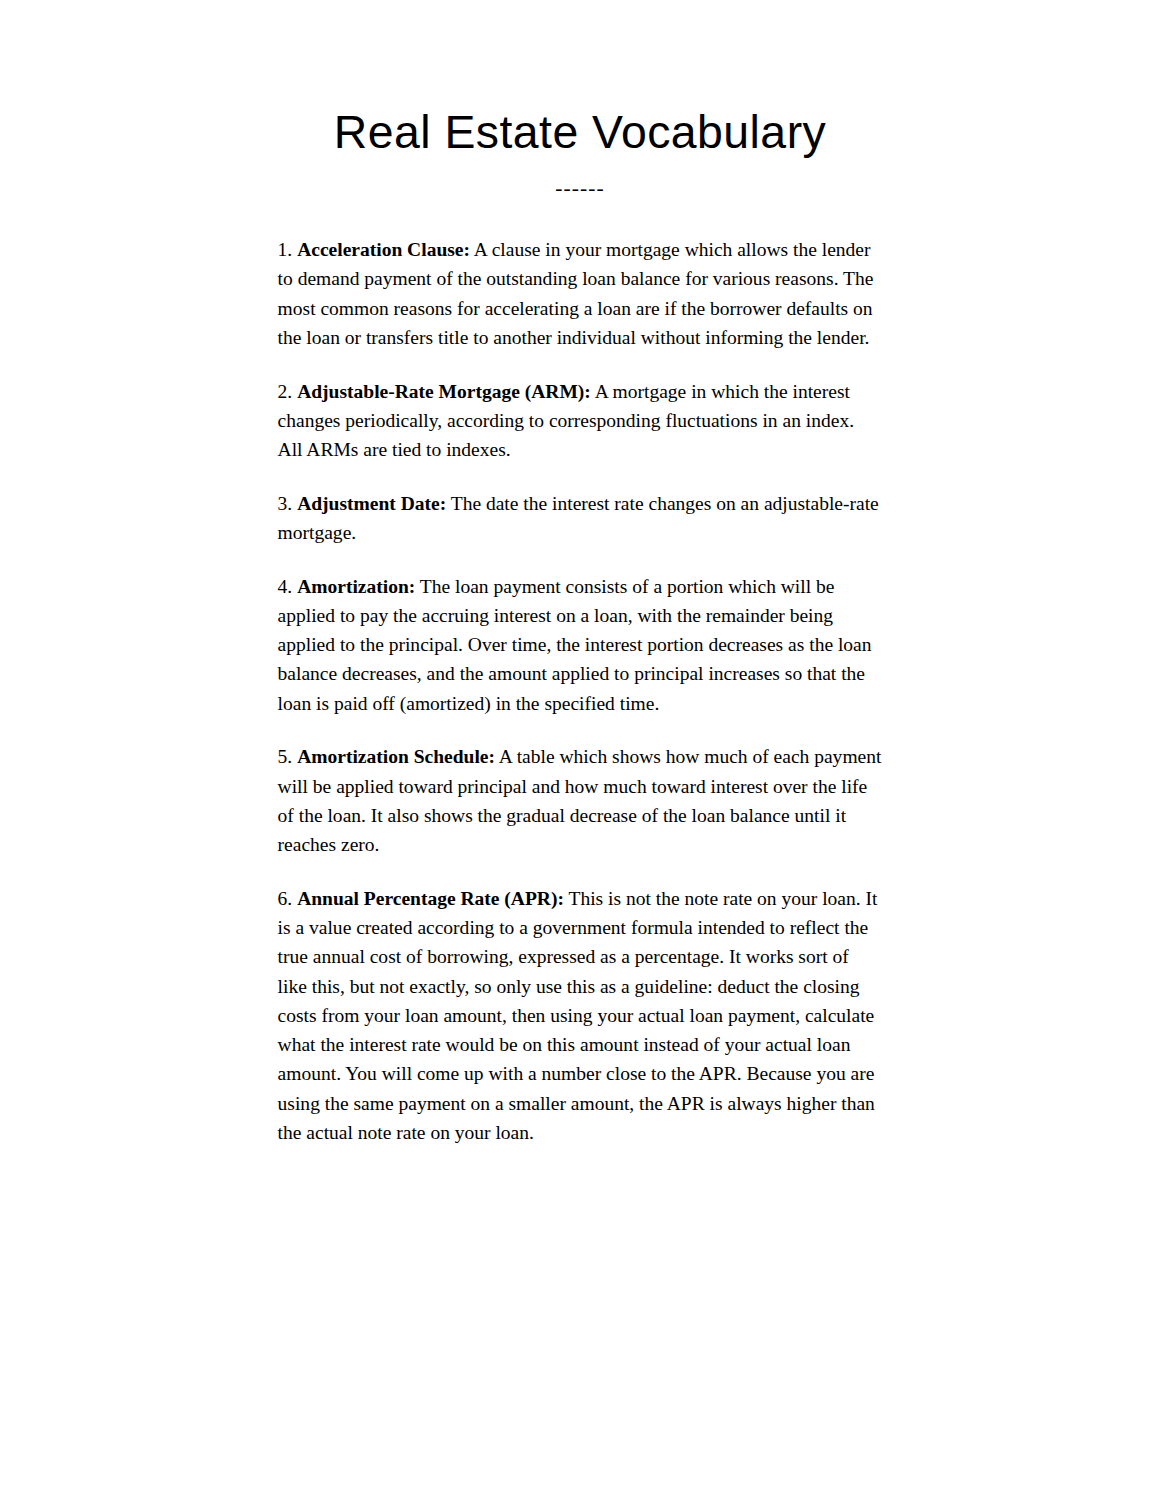Real Estate Vocabulary
------
1. Acceleration Clause: A clause in your mortgage which allows the lender to demand payment of the outstanding loan balance for various reasons. The most common reasons for accelerating a loan are if the borrower defaults on the loan or transfers title to another individual without informing the lender.
2. Adjustable-Rate Mortgage (ARM): A mortgage in which the interest changes periodically, according to corresponding fluctuations in an index. All ARMs are tied to indexes.
3. Adjustment Date: The date the interest rate changes on an adjustable-rate mortgage.
4. Amortization: The loan payment consists of a portion which will be applied to pay the accruing interest on a loan, with the remainder being applied to the principal. Over time, the interest portion decreases as the loan balance decreases, and the amount applied to principal increases so that the loan is paid off (amortized) in the specified time.
5. Amortization Schedule: A table which shows how much of each payment will be applied toward principal and how much toward interest over the life of the loan. It also shows the gradual decrease of the loan balance until it reaches zero.
6. Annual Percentage Rate (APR): This is not the note rate on your loan. It is a value created according to a government formula intended to reflect the true annual cost of borrowing, expressed as a percentage. It works sort of like this, but not exactly, so only use this as a guideline: deduct the closing costs from your loan amount, then using your actual loan payment, calculate what the interest rate would be on this amount instead of your actual loan amount. You will come up with a number close to the APR. Because you are using the same payment on a smaller amount, the APR is always higher than the actual note rate on your loan.